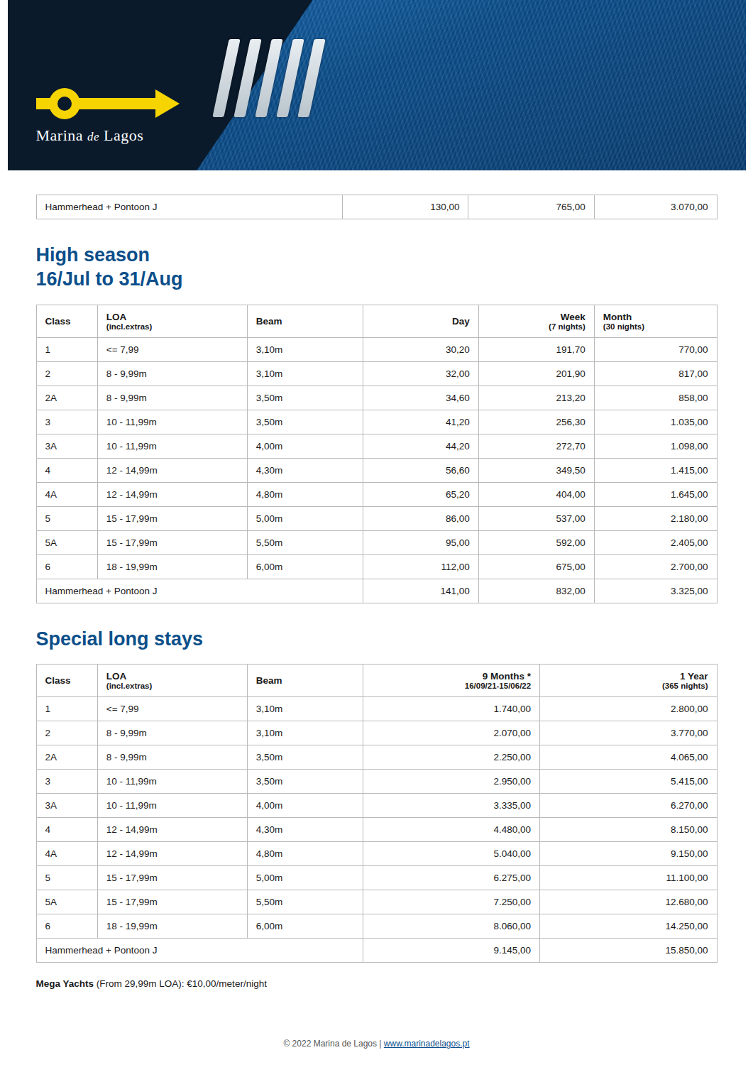Marina de Lagos
| Hammerhead + Pontoon J | 130,00 | 765,00 | 3.070,00 |
High season
16/Jul to 31/Aug
| Class | LOA (incl.extras) | Beam | Day | Week (7 nights) | Month (30 nights) |
| --- | --- | --- | --- | --- | --- |
| 1 | <= 7,99 | 3,10m | 30,20 | 191,70 | 770,00 |
| 2 | 8 - 9,99m | 3,10m | 32,00 | 201,90 | 817,00 |
| 2A | 8 - 9,99m | 3,50m | 34,60 | 213,20 | 858,00 |
| 3 | 10 - 11,99m | 3,50m | 41,20 | 256,30 | 1.035,00 |
| 3A | 10 - 11,99m | 4,00m | 44,20 | 272,70 | 1.098,00 |
| 4 | 12 - 14,99m | 4,30m | 56,60 | 349,50 | 1.415,00 |
| 4A | 12 - 14,99m | 4,80m | 65,20 | 404,00 | 1.645,00 |
| 5 | 15 - 17,99m | 5,00m | 86,00 | 537,00 | 2.180,00 |
| 5A | 15 - 17,99m | 5,50m | 95,00 | 592,00 | 2.405,00 |
| 6 | 18 - 19,99m | 6,00m | 112,00 | 675,00 | 2.700,00 |
| Hammerhead + Pontoon J | 141,00 | 832,00 | 3.325,00 |
Special long stays
| Class | LOA (incl.extras) | Beam | 9 Months * 16/09/21-15/06/22 | 1 Year (365 nights) |
| --- | --- | --- | --- | --- |
| 1 | <= 7,99 | 3,10m | 1.740,00 | 2.800,00 |
| 2 | 8 - 9,99m | 3,10m | 2.070,00 | 3.770,00 |
| 2A | 8 - 9,99m | 3,50m | 2.250,00 | 4.065,00 |
| 3 | 10 - 11,99m | 3,50m | 2.950,00 | 5.415,00 |
| 3A | 10 - 11,99m | 4,00m | 3.335,00 | 6.270,00 |
| 4 | 12 - 14,99m | 4,30m | 4.480,00 | 8.150,00 |
| 4A | 12 - 14,99m | 4,80m | 5.040,00 | 9.150,00 |
| 5 | 15 - 17,99m | 5,00m | 6.275,00 | 11.100,00 |
| 5A | 15 - 17,99m | 5,50m | 7.250,00 | 12.680,00 |
| 6 | 18 - 19,99m | 6,00m | 8.060,00 | 14.250,00 |
| Hammerhead + Pontoon J | 9.145,00 | 15.850,00 |
Mega Yachts (From 29,99m LOA): €10,00/meter/night
© 2022 Marina de Lagos | www.marinadelagos.pt